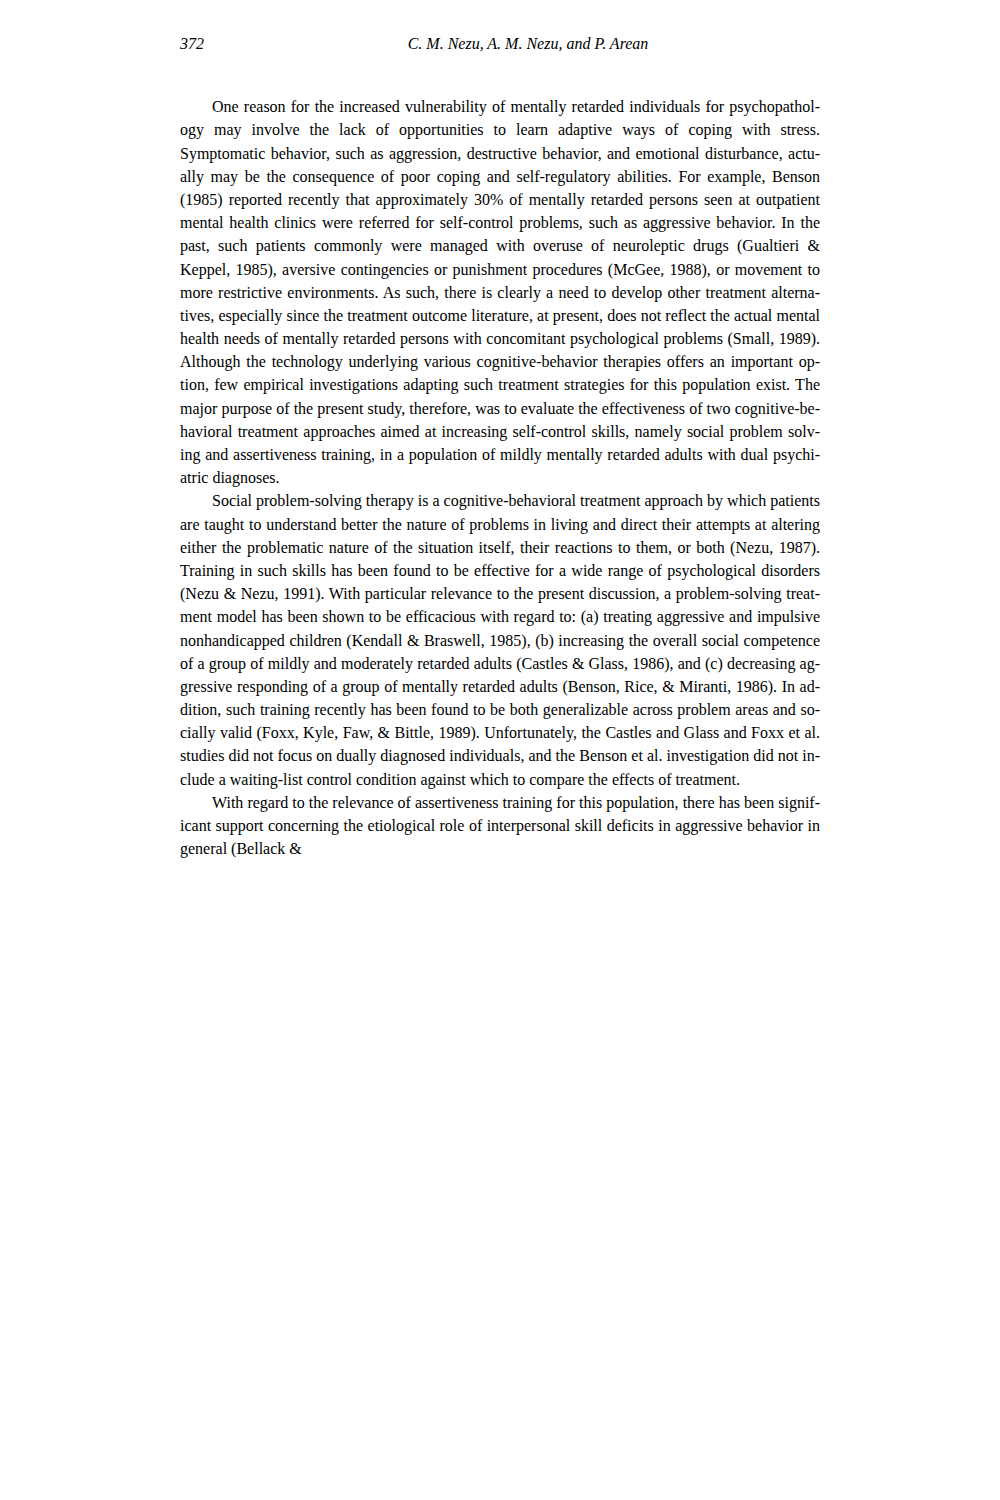372 C. M. Nezu, A. M. Nezu, and P. Arean
One reason for the increased vulnerability of mentally retarded individuals for psychopathology may involve the lack of opportunities to learn adaptive ways of coping with stress. Symptomatic behavior, such as aggression, destructive behavior, and emotional disturbance, actually may be the consequence of poor coping and self-regulatory abilities. For example, Benson (1985) reported recently that approximately 30% of mentally retarded persons seen at outpatient mental health clinics were referred for self-control problems, such as aggressive behavior. In the past, such patients commonly were managed with overuse of neuroleptic drugs (Gualtieri & Keppel, 1985), aversive contingencies or punishment procedures (McGee, 1988), or movement to more restrictive environments. As such, there is clearly a need to develop other treatment alternatives, especially since the treatment outcome literature, at present, does not reflect the actual mental health needs of mentally retarded persons with concomitant psychological problems (Small, 1989). Although the technology underlying various cognitive-behavior therapies offers an important option, few empirical investigations adapting such treatment strategies for this population exist. The major purpose of the present study, therefore, was to evaluate the effectiveness of two cognitive-behavioral treatment approaches aimed at increasing self-control skills, namely social problem solving and assertiveness training, in a population of mildly mentally retarded adults with dual psychiatric diagnoses.
Social problem-solving therapy is a cognitive-behavioral treatment approach by which patients are taught to understand better the nature of problems in living and direct their attempts at altering either the problematic nature of the situation itself, their reactions to them, or both (Nezu, 1987). Training in such skills has been found to be effective for a wide range of psychological disorders (Nezu & Nezu, 1991). With particular relevance to the present discussion, a problem-solving treatment model has been shown to be efficacious with regard to: (a) treating aggressive and impulsive nonhandicapped children (Kendall & Braswell, 1985), (b) increasing the overall social competence of a group of mildly and moderately retarded adults (Castles & Glass, 1986), and (c) decreasing aggressive responding of a group of mentally retarded adults (Benson, Rice, & Miranti, 1986). In addition, such training recently has been found to be both generalizable across problem areas and socially valid (Foxx, Kyle, Faw, & Bittle, 1989). Unfortunately, the Castles and Glass and Foxx et al. studies did not focus on dually diagnosed individuals, and the Benson et al. investigation did not include a waiting-list control condition against which to compare the effects of treatment.
With regard to the relevance of assertiveness training for this population, there has been significant support concerning the etiological role of interpersonal skill deficits in aggressive behavior in general (Bellack &